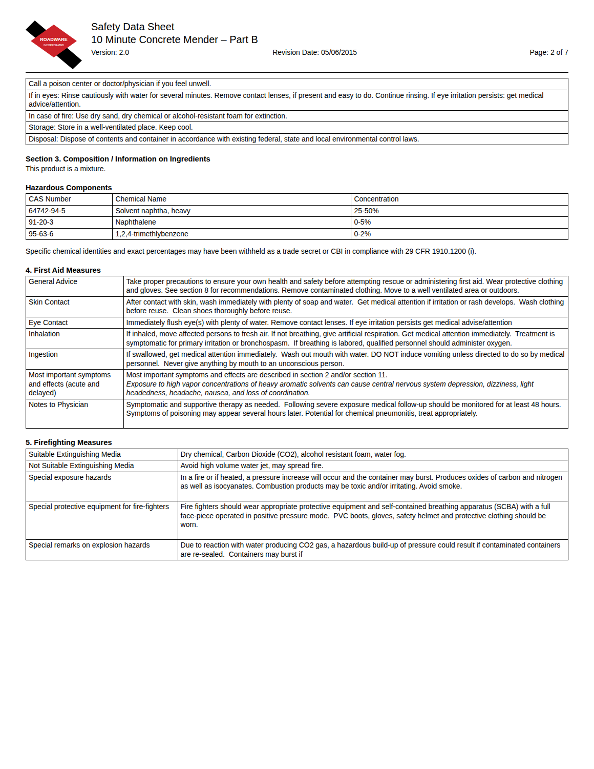ROADWARE INCORPORATED
Safety Data Sheet
10 Minute Concrete Mender – Part B
Version: 2.0 Revision Date: 05/06/2015 Page: 2 of 7
| Call a poison center or doctor/physician if you feel unwell. |
| If in eyes: Rinse cautiously with water for several minutes. Remove contact lenses, if present and easy to do. Continue rinsing. If eye irritation persists: get medical advice/attention. |
| In case of fire: Use dry sand, dry chemical or alcohol-resistant foam for extinction. |
| Storage: Store in a well-ventilated place. Keep cool. |
| Disposal: Dispose of contents and container in accordance with existing federal, state and local environmental control laws. |
Section 3. Composition / Information on Ingredients
This product is a mixture.
Hazardous Components
| CAS Number | Chemical Name | Concentration |
| 64742-94-5 | Solvent naphtha, heavy | 25-50% |
| 91-20-3 | Naphthalene | 0-5% |
| 95-63-6 | 1,2,4-trimethlybenzene | 0-2% |
Specific chemical identities and exact percentages may have been withheld as a trade secret or CBI in compliance with 29 CFR 1910.1200 (i).
4. First Aid Measures
| General Advice | Take proper precautions to ensure your own health and safety before attempting rescue or administering first aid. Wear protective clothing and gloves. See section 8 for recommendations. Remove contaminated clothing. Move to a well ventilated area or outdoors. |
| Skin Contact | After contact with skin, wash immediately with plenty of soap and water. Get medical attention if irritation or rash develops. Wash clothing before reuse. Clean shoes thoroughly before reuse. |
| Eye Contact | Immediately flush eye(s) with plenty of water. Remove contact lenses. If eye irritation persists get medical advise/attention |
| Inhalation | If inhaled, move affected persons to fresh air. If not breathing, give artificial respiration. Get medical attention immediately. Treatment is symptomatic for primary irritation or bronchospasm. If breathing is labored, qualified personnel should administer oxygen. |
| Ingestion | If swallowed, get medical attention immediately. Wash out mouth with water. DO NOT induce vomiting unless directed to do so by medical personnel. Never give anything by mouth to an unconscious person. |
| Most important symptoms and effects (acute and delayed) | Most important symptoms and effects are described in section 2 and/or section 11. Exposure to high vapor concentrations of heavy aromatic solvents can cause central nervous system depression, dizziness, light headedness, headache, nausea, and loss of coordination. |
| Notes to Physician | Symptomatic and supportive therapy as needed. Following severe exposure medical follow-up should be monitored for at least 48 hours. Symptoms of poisoning may appear several hours later. Potential for chemical pneumonitis, treat appropriately. |
5. Firefighting Measures
| Suitable Extinguishing Media | Dry chemical, Carbon Dioxide (CO2), alcohol resistant foam, water fog. |
| Not Suitable Extinguishing Media | Avoid high volume water jet, may spread fire. |
| Special exposure hazards | In a fire or if heated, a pressure increase will occur and the container may burst. Produces oxides of carbon and nitrogen as well as isocyanates. Combustion products may be toxic and/or irritating. Avoid smoke. |
| Special protective equipment for fire-fighters | Fire fighters should wear appropriate protective equipment and self-contained breathing apparatus (SCBA) with a full face-piece operated in positive pressure mode. PVC boots, gloves, safety helmet and protective clothing should be worn. |
| Special remarks on explosion hazards | Due to reaction with water producing CO2 gas, a hazardous build-up of pressure could result if contaminated containers are re-sealed. Containers may burst if |